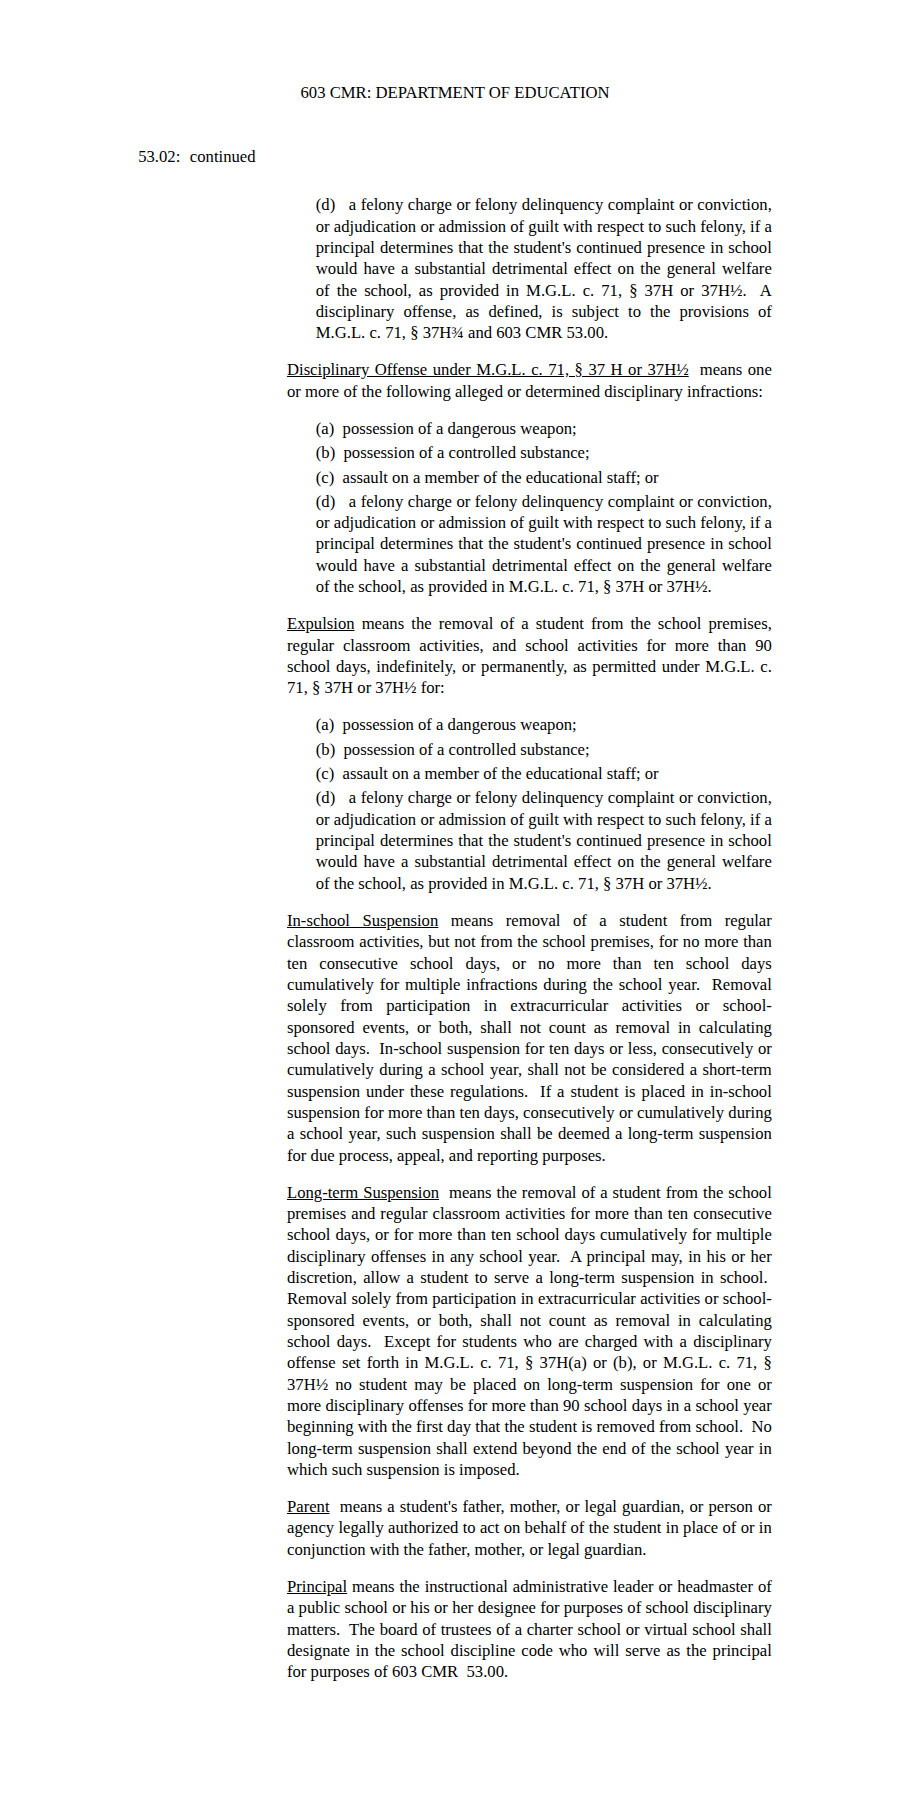603 CMR: DEPARTMENT OF EDUCATION
53.02: continued
(d) a felony charge or felony delinquency complaint or conviction, or adjudication or admission of guilt with respect to such felony, if a principal determines that the student's continued presence in school would have a substantial detrimental effect on the general welfare of the school, as provided in M.G.L. c. 71, § 37H or 37H½. A disciplinary offense, as defined, is subject to the provisions of M.G.L. c. 71, § 37H¾ and 603 CMR 53.00.
Disciplinary Offense under M.G.L. c. 71, § 37 H or 37H½ means one or more of the following alleged or determined disciplinary infractions:
(a) possession of a dangerous weapon;
(b) possession of a controlled substance;
(c) assault on a member of the educational staff; or
(d) a felony charge or felony delinquency complaint or conviction, or adjudication or admission of guilt with respect to such felony, if a principal determines that the student's continued presence in school would have a substantial detrimental effect on the general welfare of the school, as provided in M.G.L. c. 71, § 37H or 37H½.
Expulsion means the removal of a student from the school premises, regular classroom activities, and school activities for more than 90 school days, indefinitely, or permanently, as permitted under M.G.L. c. 71, § 37H or 37H½ for:
(a) possession of a dangerous weapon;
(b) possession of a controlled substance;
(c) assault on a member of the educational staff; or
(d) a felony charge or felony delinquency complaint or conviction, or adjudication or admission of guilt with respect to such felony, if a principal determines that the student's continued presence in school would have a substantial detrimental effect on the general welfare of the school, as provided in M.G.L. c. 71, § 37H or 37H½.
In-school Suspension means removal of a student from regular classroom activities, but not from the school premises, for no more than ten consecutive school days, or no more than ten school days cumulatively for multiple infractions during the school year. Removal solely from participation in extracurricular activities or school-sponsored events, or both, shall not count as removal in calculating school days. In-school suspension for ten days or less, consecutively or cumulatively during a school year, shall not be considered a short-term suspension under these regulations. If a student is placed in in-school suspension for more than ten days, consecutively or cumulatively during a school year, such suspension shall be deemed a long-term suspension for due process, appeal, and reporting purposes.
Long-term Suspension means the removal of a student from the school premises and regular classroom activities for more than ten consecutive school days, or for more than ten school days cumulatively for multiple disciplinary offenses in any school year. A principal may, in his or her discretion, allow a student to serve a long-term suspension in school. Removal solely from participation in extracurricular activities or school-sponsored events, or both, shall not count as removal in calculating school days. Except for students who are charged with a disciplinary offense set forth in M.G.L. c. 71, § 37H(a) or (b), or M.G.L. c. 71, § 37H½ no student may be placed on long-term suspension for one or more disciplinary offenses for more than 90 school days in a school year beginning with the first day that the student is removed from school. No long-term suspension shall extend beyond the end of the school year in which such suspension is imposed.
Parent means a student's father, mother, or legal guardian, or person or agency legally authorized to act on behalf of the student in place of or in conjunction with the father, mother, or legal guardian.
Principal means the instructional administrative leader or headmaster of a public school or his or her designee for purposes of school disciplinary matters. The board of trustees of a charter school or virtual school shall designate in the school discipline code who will serve as the principal for purposes of 603 CMR 53.00.